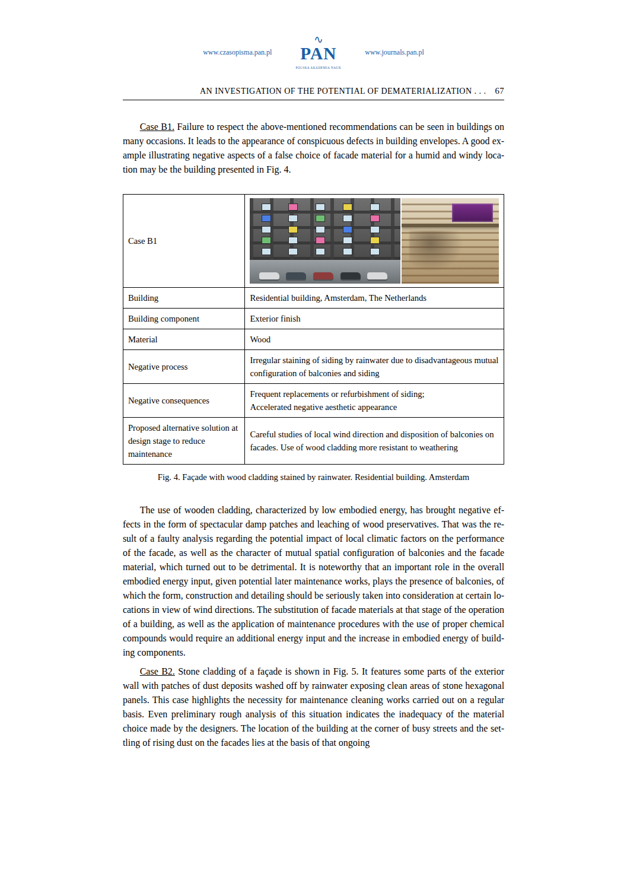www.czasopisma.pan.pl ∿
PAN
POLSKA AKADEMIA NAUK www.journals.pan.pl
AN INVESTIGATION OF THE POTENTIAL OF DEMATERIALIZATION . . . 67
Case B1. Failure to respect the above-mentioned recommendations can be seen in buildings on many occasions. It leads to the appearance of conspicuous defects in building envelopes. A good example illustrating negative aspects of a false choice of facade material for a humid and windy location may be the building presented in Fig. 4.
| Case B1 | |
| Building | Residential building, Amsterdam, The Netherlands |
| Building component | Exterior finish |
| Material | Wood |
| Negative process | Irregular staining of siding by rainwater due to disadvantageous mutual configuration of balconies and siding |
| Negative consequences | Frequent replacements or refurbishment of siding; Accelerated negative aesthetic appearance |
| Proposed alternative solution at design stage to reduce maintenance | Careful studies of local wind direction and disposition of balconies on facades. Use of wood cladding more resistant to weathering |
Fig. 4. Façade with wood cladding stained by rainwater. Residential building. Amsterdam
The use of wooden cladding, characterized by low embodied energy, has brought negative effects in the form of spectacular damp patches and leaching of wood preservatives. That was the result of a faulty analysis regarding the potential impact of local climatic factors on the performance of the facade, as well as the character of mutual spatial configuration of balconies and the facade material, which turned out to be detrimental. It is noteworthy that an important role in the overall embodied energy input, given potential later maintenance works, plays the presence of balconies, of which the form, construction and detailing should be seriously taken into consideration at certain locations in view of wind directions. The substitution of facade materials at that stage of the operation of a building, as well as the application of maintenance procedures with the use of proper chemical compounds would require an additional energy input and the increase in embodied energy of building components.
Case B2. Stone cladding of a façade is shown in Fig. 5. It features some parts of the exterior wall with patches of dust deposits washed off by rainwater exposing clean areas of stone hexagonal panels. This case highlights the necessity for maintenance cleaning works carried out on a regular basis. Even preliminary rough analysis of this situation indicates the inadequacy of the material choice made by the designers. The location of the building at the corner of busy streets and the settling of rising dust on the facades lies at the basis of that ongoing